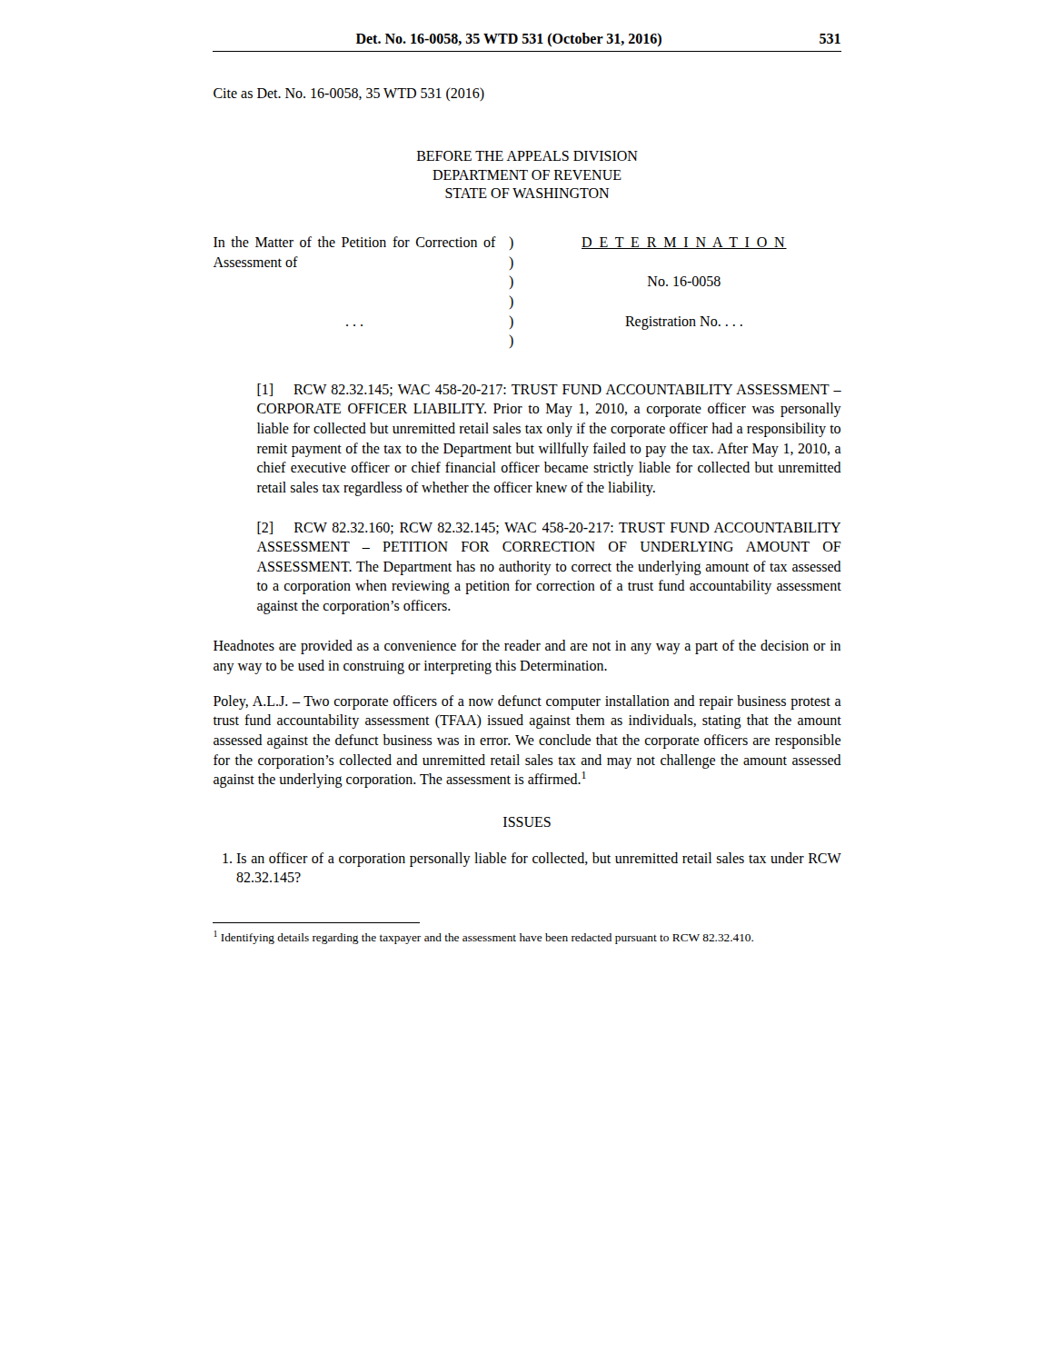Det. No. 16-0058, 35 WTD 531 (October 31, 2016) 531
Cite as Det. No. 16-0058, 35 WTD 531 (2016)
BEFORE THE APPEALS DIVISION
DEPARTMENT OF REVENUE
STATE OF WASHINGTON
| In the Matter of the Petition for Correction of Assessment of | ) ) | D E T E R M I N A T I O N |
| | ) | No. 16-0058 |
| | ) | |
| . . . | ) | Registration No. . . . |
| | ) | |
[1] RCW 82.32.145; WAC 458-20-217: TRUST FUND ACCOUNTABILITY ASSESSMENT – CORPORATE OFFICER LIABILITY. Prior to May 1, 2010, a corporate officer was personally liable for collected but unremitted retail sales tax only if the corporate officer had a responsibility to remit payment of the tax to the Department but willfully failed to pay the tax. After May 1, 2010, a chief executive officer or chief financial officer became strictly liable for collected but unremitted retail sales tax regardless of whether the officer knew of the liability.
[2] RCW 82.32.160; RCW 82.32.145; WAC 458-20-217: TRUST FUND ACCOUNTABILITY ASSESSMENT – PETITION FOR CORRECTION OF UNDERLYING AMOUNT OF ASSESSMENT. The Department has no authority to correct the underlying amount of tax assessed to a corporation when reviewing a petition for correction of a trust fund accountability assessment against the corporation’s officers.
Headnotes are provided as a convenience for the reader and are not in any way a part of the decision or in any way to be used in construing or interpreting this Determination.
Poley, A.L.J. – Two corporate officers of a now defunct computer installation and repair business protest a trust fund accountability assessment (TFAA) issued against them as individuals, stating that the amount assessed against the defunct business was in error. We conclude that the corporate officers are responsible for the corporation’s collected and unremitted retail sales tax and may not challenge the amount assessed against the underlying corporation. The assessment is affirmed.1
ISSUES
Is an officer of a corporation personally liable for collected, but unremitted retail sales tax under RCW 82.32.145?
1 Identifying details regarding the taxpayer and the assessment have been redacted pursuant to RCW 82.32.410.